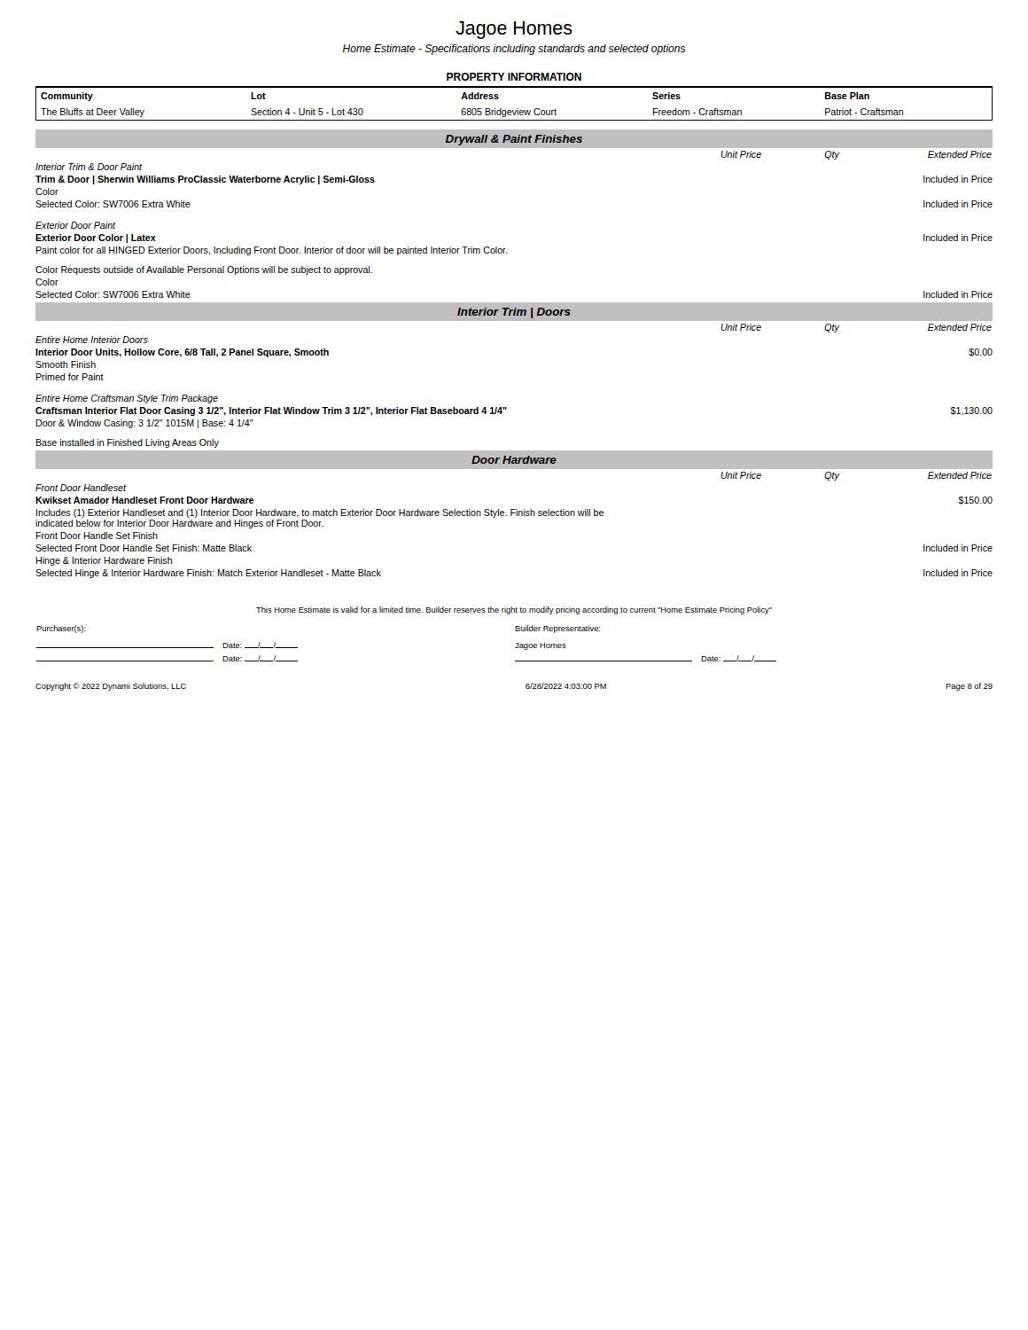Jagoe Homes
Home Estimate - Specifications including standards and selected options
PROPERTY INFORMATION
| Community | Lot | Address | Series | Base Plan |
| The Bluffs at Deer Valley | Section 4 - Unit 5 - Lot 430 | 6805 Bridgeview Court | Freedom - Craftsman | Patriot - Craftsman |
Drywall & Paint Finishes
| | Unit Price | Qty | Extended Price |
| Interior Trim & Door Paint | | | |
| Trim & Door / Sherwin Williams ProClassic Waterborne Acrylic / Semi-Gloss | | | Included in Price |
| Color | | | |
| Selected Color: SW7006 Extra White | | | Included in Price |
| Exterior Door Paint | | | |
| Exterior Door Color / Latex | | | Included in Price |
| Paint color for all HINGED Exterior Doors, Including Front Door. Interior of door will be painted Interior Trim Color. | | | |
| Color Requests outside of Available Personal Options will be subject to approval. | | | |
| Color | | | |
| Selected Color: SW7006 Extra White | | | Included in Price |
Interior Trim | Doors
| | Unit Price | Qty | Extended Price |
| Entire Home Interior Doors | | | |
| Interior Door Units, Hollow Core, 6/8 Tall, 2 Panel Square, Smooth | | | $0.00 |
| Smooth Finish | | | |
| Primed for Paint | | | |
| Entire Home Craftsman Style Trim Package | | | |
| Craftsman Interior Flat Door Casing 3 1/2", Interior Flat Window Trim 3 1/2", Interior Flat Baseboard 4 1/4" | | | $1,130.00 |
| Door & Window Casing: 3 1/2" 1015M / Base: 4 1/4" | | | |
| Base installed in Finished Living Areas Only | | | |
Door Hardware
| | Unit Price | Qty | Extended Price |
| Front Door Handleset | | | |
| Kwikset Amador Handleset Front Door Hardware | | | $150.00 |
| Includes (1) Exterior Handleset and (1) Interior Door Hardware, to match Exterior Door Hardware Selection Style. Finish selection will be indicated below for Interior Door Hardware and Hinges of Front Door. | | | |
| Front Door Handle Set Finish | | | |
| Selected Front Door Handle Set Finish: Matte Black | | | Included in Price |
| Hinge & Interior Hardware Finish | | | |
| Selected Hinge & Interior Hardware Finish: Match Exterior Handleset - Matte Black | | | Included in Price |
This Home Estimate is valid for a limited time. Builder reserves the right to modify pricing according to current "Home Estimate Pricing Policy"
| Purchaser(s): | Builder Representative: |
| Date: / / | Jagoe Homes |
| Date: / / | Date: / / |
Copyright © 2022 Dynami Solutions, LLC
6/28/2022 4:03:00 PM
Page 8 of 29